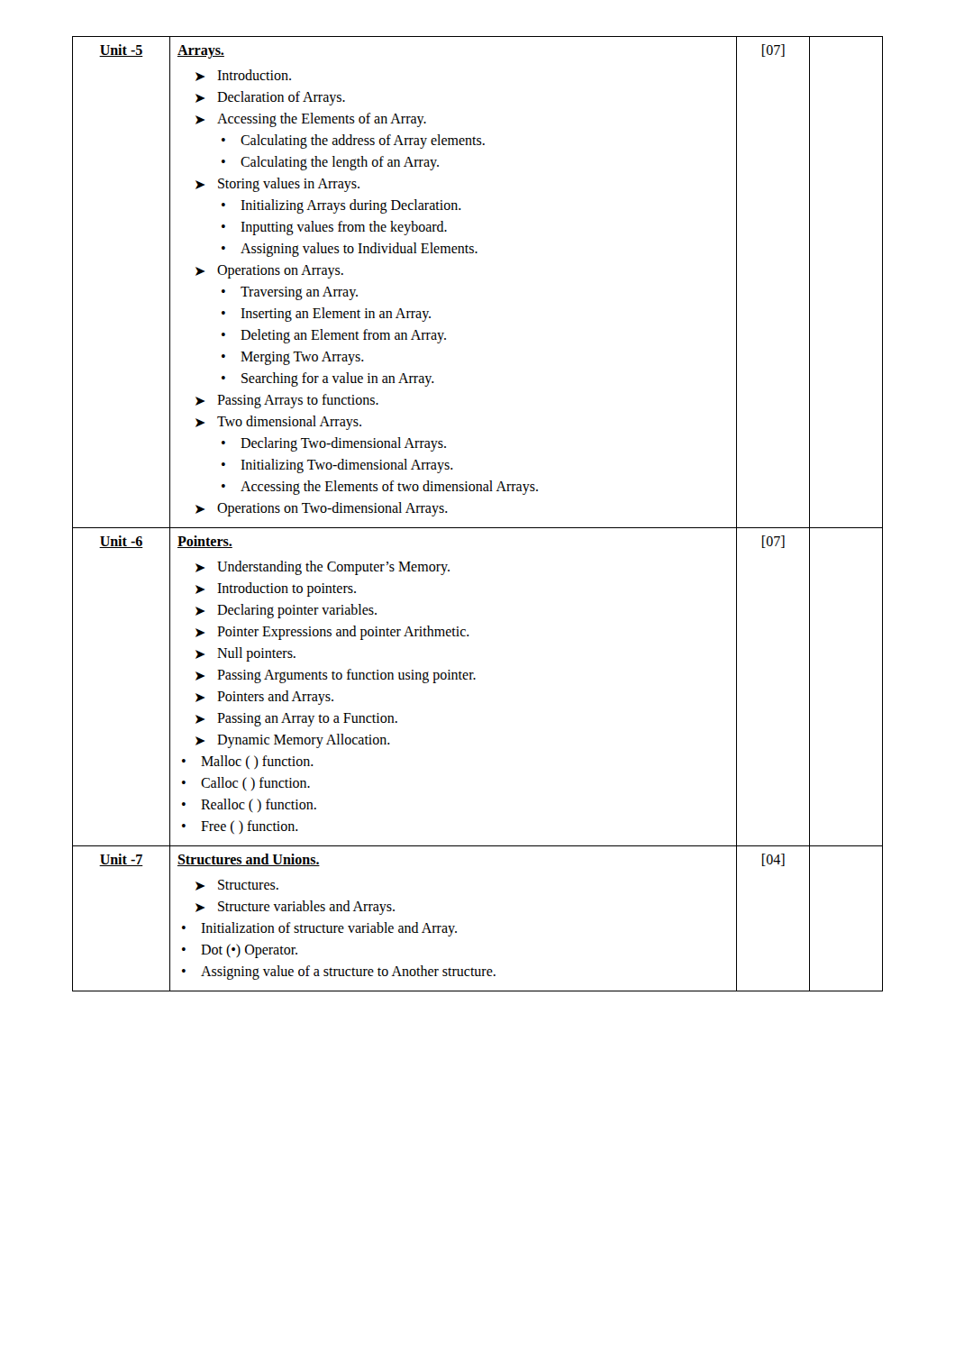| Unit -5 | Arrays. Introduction. Declaration of Arrays. Accessing the Elements of an Array. Calculating the address of Array elements. Calculating the length of an Array. Storing values in Arrays. Initializing Arrays during Declaration. Inputting values from the keyboard. Assigning values to Individual Elements. Operations on Arrays. Traversing an Array. Inserting an Element in an Array. Deleting an Element from an Array. Merging Two Arrays. Searching for a value in an Array. Passing Arrays to functions. Two dimensional Arrays. Declaring Two-dimensional Arrays. Initializing Two-dimensional Arrays. Accessing the Elements of two dimensional Arrays. Operations on Two-dimensional Arrays. | [07] | |
| Unit -6 | Pointers. Understanding the Computer’s Memory. Introduction to pointers. Declaring pointer variables. Pointer Expressions and pointer Arithmetic. Null pointers. Passing Arguments to function using pointer. Pointers and Arrays. Passing an Array to a Function. Dynamic Memory Allocation. Malloc ( ) function. Calloc ( ) function. Realloc ( ) function. Free ( ) function. | [07] | |
| Unit -7 | Structures and Unions. Structures. Structure variables and Arrays. Initialization of structure variable and Array. Dot (•) Operator. Assigning value of a structure to Another structure. | [04] | |